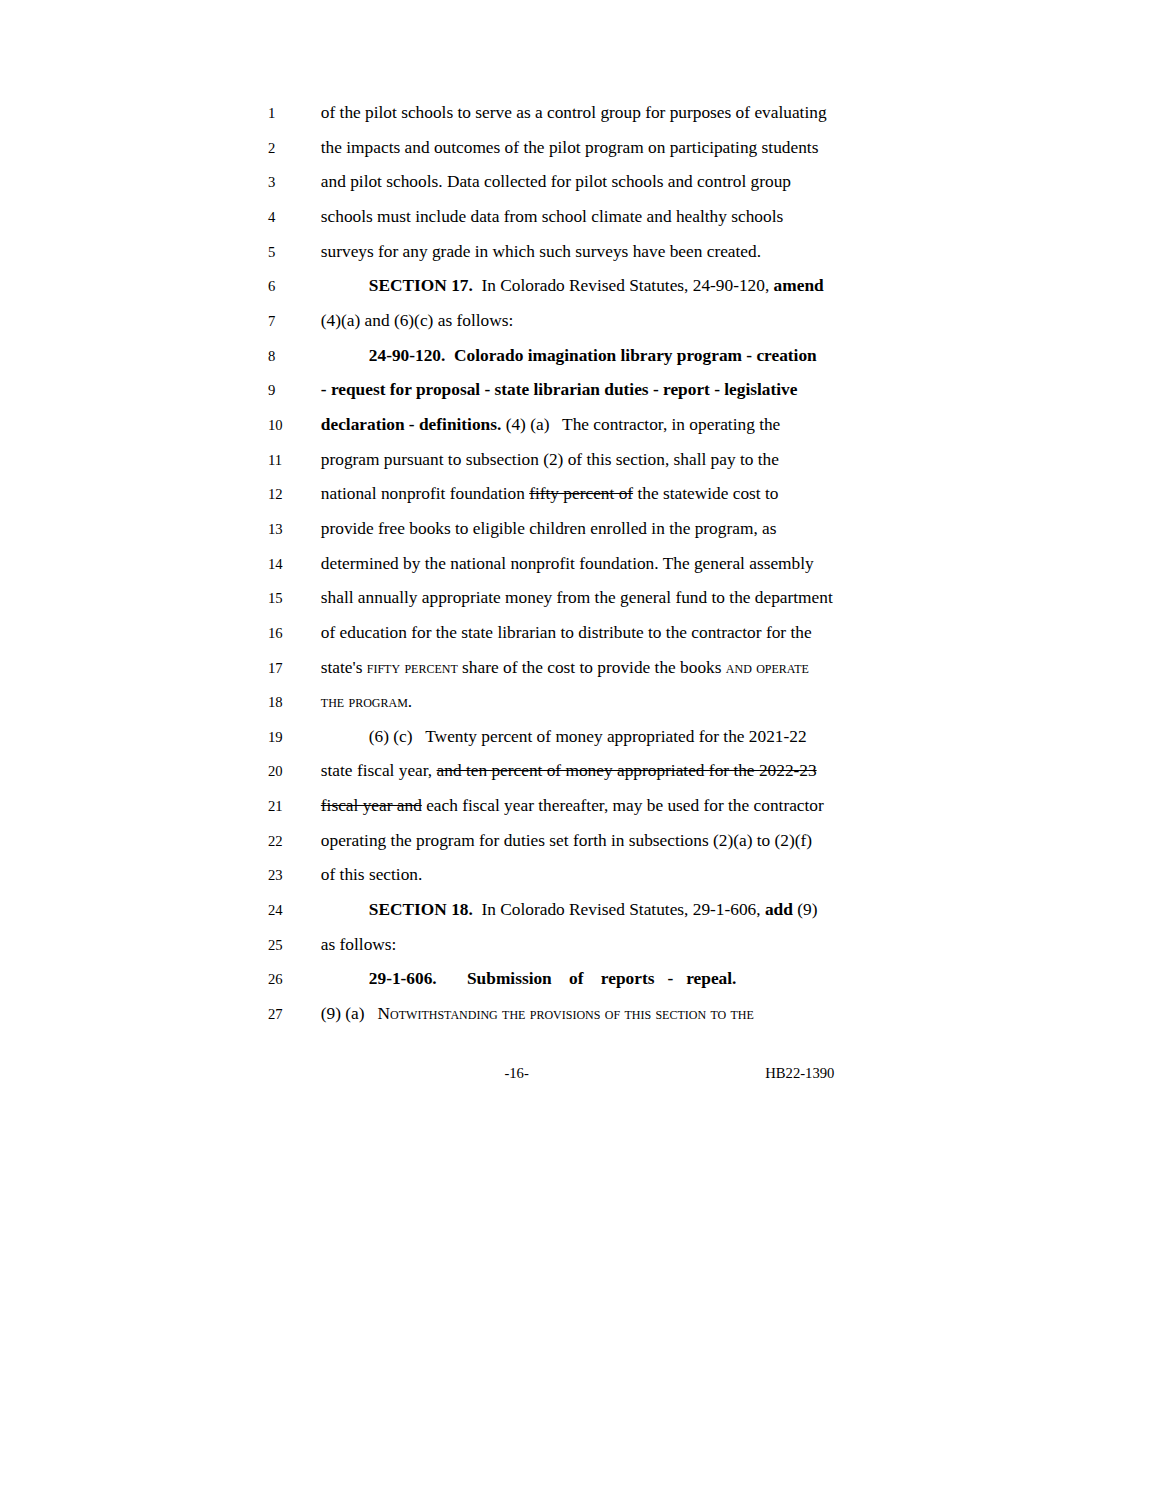1 of the pilot schools to serve as a control group for purposes of evaluating
2 the impacts and outcomes of the pilot program on participating students
3 and pilot schools. Data collected for pilot schools and control group
4 schools must include data from school climate and healthy schools
5 surveys for any grade in which such surveys have been created.
6 SECTION 17. In Colorado Revised Statutes, 24-90-120, amend
7(4)(a) and (6)(c) as follows:
8 24-90-120. Colorado imagination library program - creation
9- request for proposal - state librarian duties - report - legislative
10 declaration - definitions. (4) (a) The contractor, in operating the
11 program pursuant to subsection (2) of this section, shall pay to the
12 national nonprofit foundation fifty percent of the statewide cost to
13 provide free books to eligible children enrolled in the program, as
14 determined by the national nonprofit foundation. The general assembly
15 shall annually appropriate money from the general fund to the department
16 of education for the state librarian to distribute to the contractor for the
17 state's fifty percent share of the cost to provide the books and operate
18 the program.
19 (6) (c) Twenty percent of money appropriated for the 2021-22
20 state fiscal year, and ten percent of money appropriated for the 2022-23
21 fiscal year and each fiscal year thereafter, may be used for the contractor
22 operating the program for duties set forth in subsections (2)(a) to (2)(f)
23 of this section.
24 SECTION 18. In Colorado Revised Statutes, 29-1-606, add (9)
25 as follows:
26 29-1-606. Submission of reports - repeal.
27(9) (a) Notwithstanding the provisions of this section to the
-16- HB22-1390